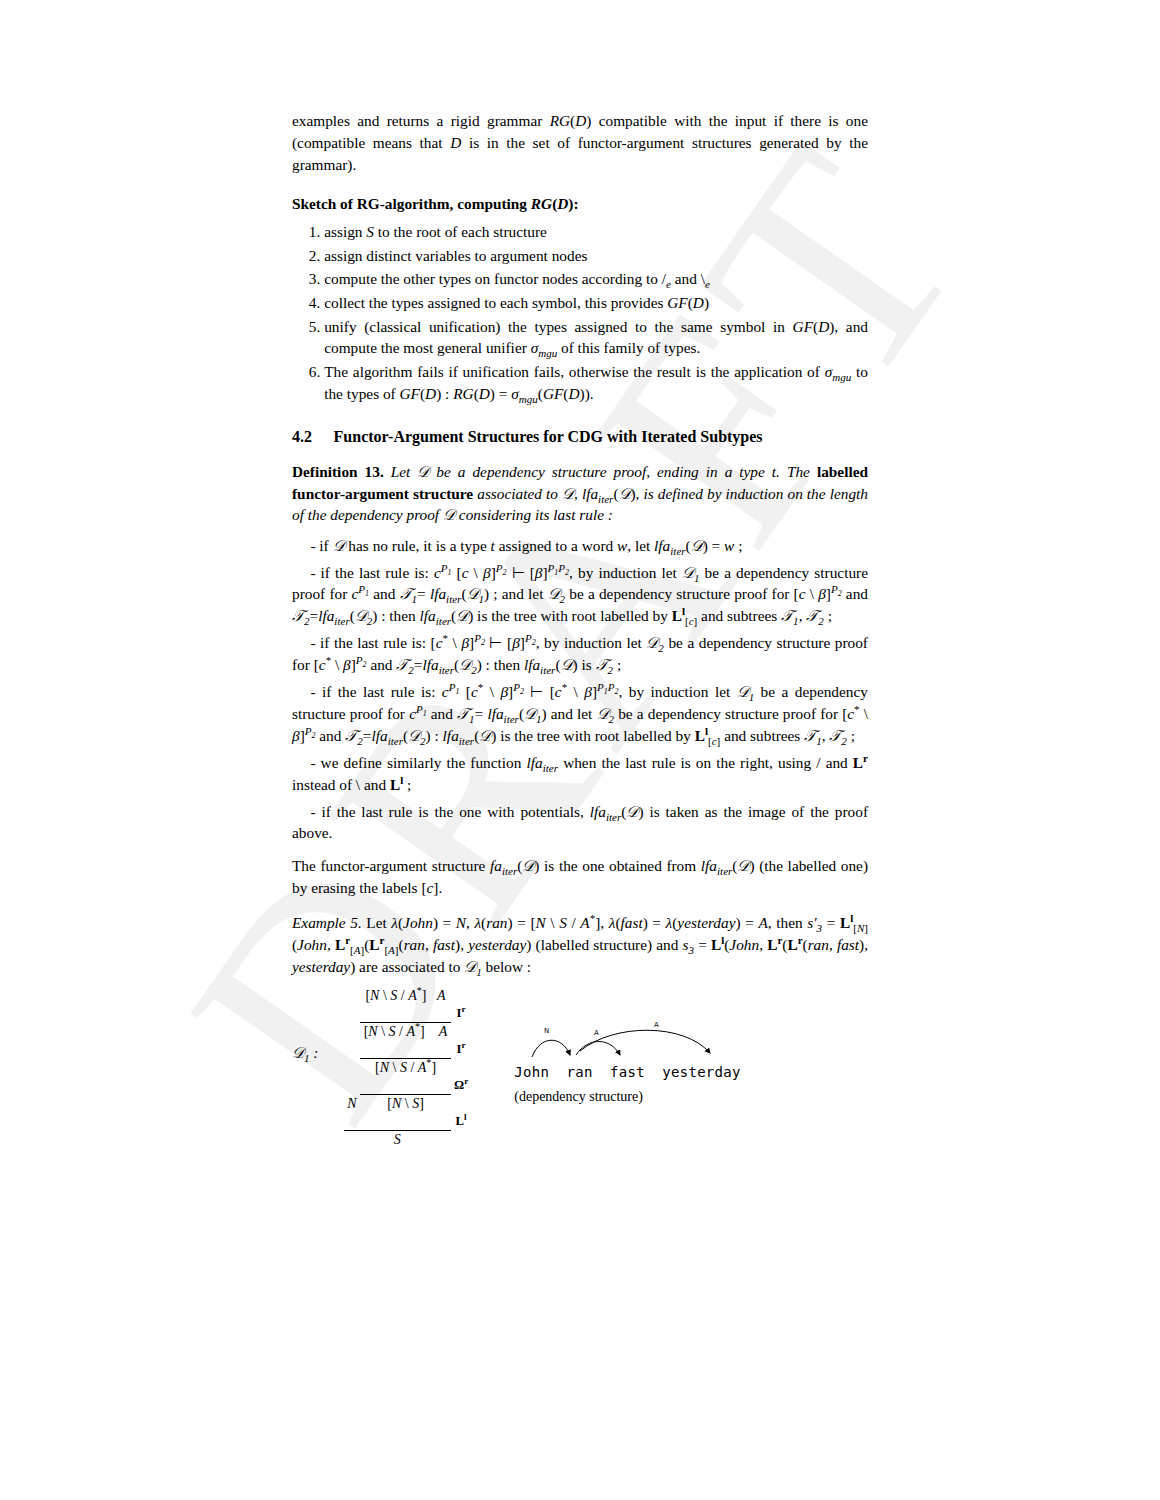DRAFT
examples and returns a rigid grammar RG(D) compatible with the input if there is one (compatible means that D is in the set of functor-argument structures generated by the grammar).
Sketch of RG-algorithm, computing RG(D):
assign S to the root of each structure
assign distinct variables to argument nodes
compute the other types on functor nodes according to /e and \e
collect the types assigned to each symbol, this provides GF(D)
unify (classical unification) the types assigned to the same symbol in GF(D), and compute the most general unifier σmgu of this family of types.
The algorithm fails if unification fails, otherwise the result is the application of σmgu to the types of GF(D) : RG(D) = σmgu(GF(D)).
4.2 Functor-Argument Structures for CDG with Iterated Subtypes
Definition 13. Let 𝒟 be a dependency structure proof, ending in a type t. The labelled functor-argument structure associated to 𝒟, lfaiter(𝒟), is defined by induction on the length of the dependency proof 𝒟 considering its last rule :
- if 𝒟 has no rule, it is a type t assigned to a word w, let lfaiter(𝒟) = w ;
- if the last rule is: cP1 [c \ β]P2 ⊢ [β]P1P2, by induction let 𝒟1 be a dependency structure proof for cP1 and 𝒯1= lfaiter(𝒟1) ; and let 𝒟2 be a dependency structure proof for [c \ β]P2 and 𝒯2=lfaiter(𝒟2) : then lfaiter(𝒟) is the tree with root labelled by Ll[c] and subtrees 𝒯1, 𝒯2 ;
- if the last rule is: [c* \ β]P2 ⊢ [β]P2, by induction let 𝒟2 be a dependency structure proof for [c* \ β]P2 and 𝒯2=lfaiter(𝒟2) : then lfaiter(𝒟) is 𝒯2 ;
- if the last rule is: cP1 [c* \ β]P2 ⊢ [c* \ β]P1P2, by induction let 𝒟1 be a dependency structure proof for cP1 and 𝒯1= lfaiter(𝒟1) and let 𝒟2 be a dependency structure proof for [c* \ β]P2 and 𝒯2=lfaiter(𝒟2) : lfaiter(𝒟) is the tree with root labelled by Ll[c] and subtrees 𝒯1, 𝒯2 ;
- we define similarly the function lfaiter when the last rule is on the right, using / and Lr instead of \ and Ll ;
- if the last rule is the one with potentials, lfaiter(𝒟) is taken as the image of the proof above.
The functor-argument structure faiter(𝒟) is the one obtained from lfaiter(𝒟) (the labelled one) by erasing the labels [c].
Example 5. Let λ(John) = N, λ(ran) = [N \ S / A*], λ(fast) = λ(yesterday) = A, then s′3 = Ll[N](John, Lr[A](Lr[A](ran, fast), yesterday) (labelled structure) and s3 = Ll(John, Lr(Lr(ran, fast), yesterday) are associated to 𝒟1 below :
𝒟1 :
| | | [ N \ S / A * ] A | |
| | | | I r |
| | | [ N \ S / A * ] A | |
| | | | I r |
| | | [ N \ S / A * ] | |
| | | | Ω r |
| | N | [ N \ S ] | |
| | | L l |
| | S | |
N A A
John ran fast yesterday
(dependency structure)